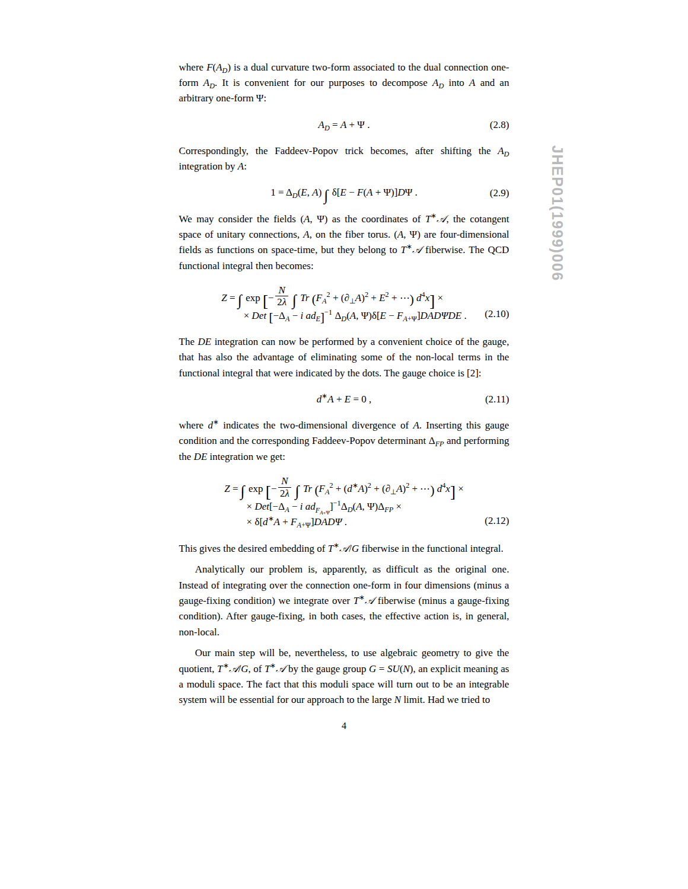JHEP01(1999)006
where F(AD) is a dual curvature two-form associated to the dual connection one-form AD. It is convenient for our purposes to decompose AD into A and an arbitrary one-form Ψ:
AD = A + Ψ . (2.8)
Correspondingly, the Faddeev-Popov trick becomes, after shifting the AD integration by A:
1 = ΔD(E, A) ∫ δ[E − F(A + Ψ)]DΨ . (2.9)
We may consider the fields (A, Ψ) as the coordinates of T∗𝒜, the cotangent space of unitary connections, A, on the fiber torus. (A, Ψ) are four-dimensional fields as functions on space-time, but they belong to T∗𝒜 fiberwise. The QCD functional integral then becomes:
Z = ∫ exp [−N 2λ ∫ Tr (FA2 + (∂⊥A)2 + E2 + ⋯) d4x] ×
× Det [−ΔA − i adE]−1 ΔD(A, Ψ)δ[E − FA+Ψ]DADΨDE .
(2.10)
The DE integration can now be performed by a convenient choice of the gauge, that has also the advantage of eliminating some of the non-local terms in the functional integral that were indicated by the dots. The gauge choice is [2]:
d∗A + E = 0 , (2.11)
where d∗ indicates the two-dimensional divergence of A. Inserting this gauge condition and the corresponding Faddeev-Popov determinant ΔFP and performing the DE integration we get:
Z = ∫ exp [−N 2λ ∫ Tr (FA2 + (d∗A)2 + (∂⊥A)2 + ⋯) d4x] ×
× Det[−ΔA − i adFA+Ψ]−1ΔD(A, Ψ)ΔFP ×
× δ[d∗A + FA+Ψ]DADΨ .
(2.12)
This gives the desired embedding of T∗𝒜/G fiberwise in the functional integral.
Analytically our problem is, apparently, as difficult as the original one. Instead of integrating over the connection one-form in four dimensions (minus a gauge-fixing condition) we integrate over T∗𝒜 fiberwise (minus a gauge-fixing condition). After gauge-fixing, in both cases, the effective action is, in general, non-local.
Our main step will be, nevertheless, to use algebraic geometry to give the quotient, T∗𝒜/G, of T∗𝒜 by the gauge group G = SU(N), an explicit meaning as a moduli space. The fact that this moduli space will turn out to be an integrable system will be essential for our approach to the large N limit. Had we tried to
4